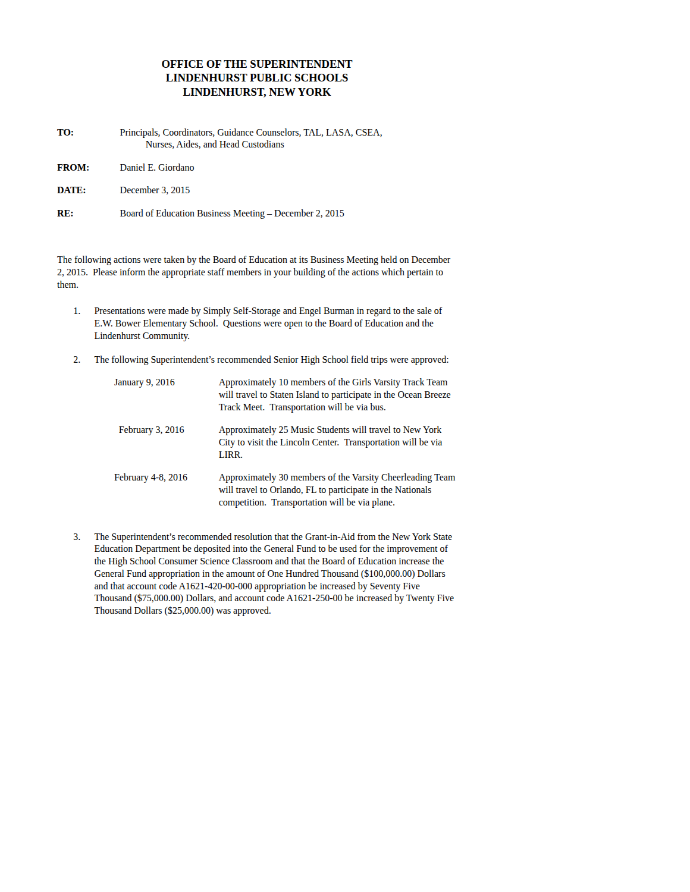OFFICE OF THE SUPERINTENDENT
LINDENHURST PUBLIC SCHOOLS
LINDENHURST, NEW YORK
| TO: | Principals, Coordinators, Guidance Counselors, TAL, LASA, CSEA, Nurses, Aides, and Head Custodians |
| FROM: | Daniel E. Giordano |
| DATE: | December 3, 2015 |
| RE: | Board of Education Business Meeting – December 2, 2015 |
The following actions were taken by the Board of Education at its Business Meeting held on December 2, 2015. Please inform the appropriate staff members in your building of the actions which pertain to them.
Presentations were made by Simply Self-Storage and Engel Burman in regard to the sale of E.W. Bower Elementary School. Questions were open to the Board of Education and the Lindenhurst Community.
The following Superintendent’s recommended Senior High School field trips were approved:
| January 9, 2016 | Approximately 10 members of the Girls Varsity Track Team will travel to Staten Island to participate in the Ocean Breeze Track Meet. Transportation will be via bus. |
| February 3, 2016 | Approximately 25 Music Students will travel to New York City to visit the Lincoln Center. Transportation will be via LIRR. |
| February 4-8, 2016 | Approximately 30 members of the Varsity Cheerleading Team will travel to Orlando, FL to participate in the Nationals competition. Transportation will be via plane. |
The Superintendent’s recommended resolution that the Grant-in-Aid from the New York State Education Department be deposited into the General Fund to be used for the improvement of the High School Consumer Science Classroom and that the Board of Education increase the General Fund appropriation in the amount of One Hundred Thousand ($100,000.00) Dollars and that account code A1621-420-00-000 appropriation be increased by Seventy Five Thousand ($75,000.00) Dollars, and account code A1621-250-00 be increased by Twenty Five Thousand Dollars ($25,000.00) was approved.